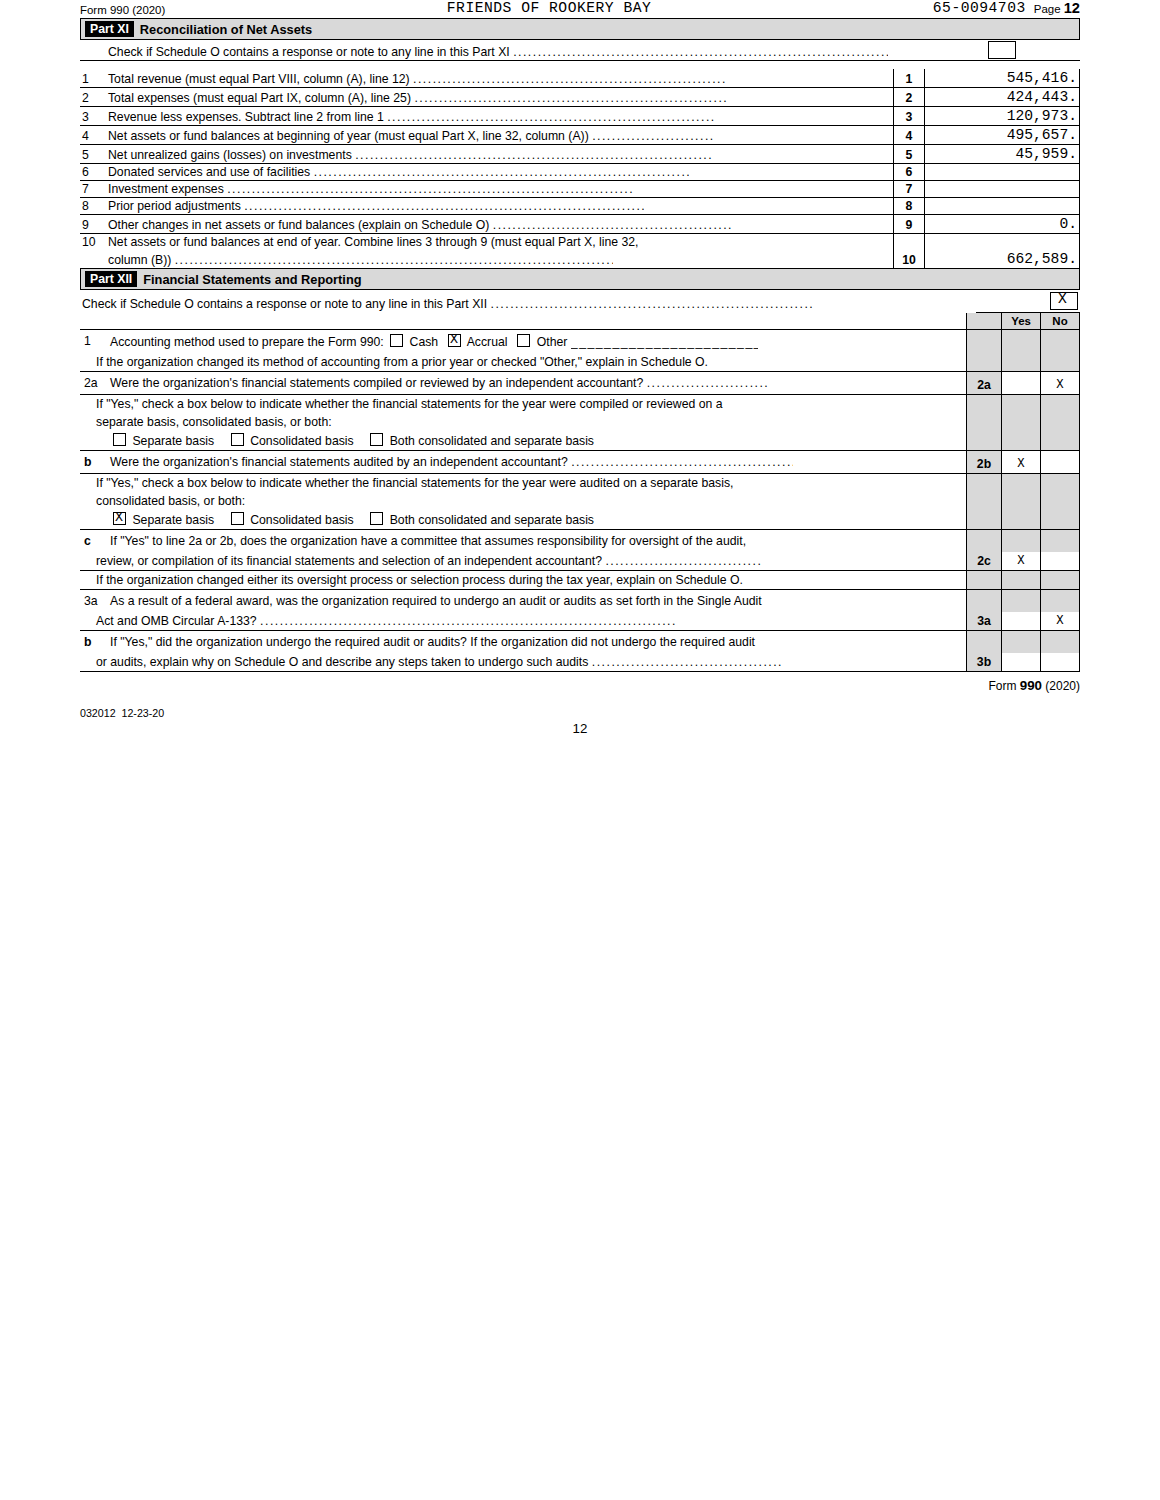Form 990 (2020)
FRIENDS OF ROOKERY BAY
65-0094703
Page 12
Part XI Reconciliation of Net Assets
| | Check if Schedule O contains a response or note to any line in this Part XI .................................................................................................. | |
| 1 | Total revenue (must equal Part VIII, column (A), line 12) ................................................................. | 1 | 545,416. |
| 2 | Total expenses (must equal Part IX, column (A), line 25) ................................................................. | 2 | 424,443. |
| 3 | Revenue less expenses. Subtract line 2 from line 1 ..................................................................... | 3 | 120,973. |
| 4 | Net assets or fund balances at beginning of year (must equal Part X, line 32, column (A)) ......................... | 4 | 495,657. |
| 5 | Net unrealized gains (losses) on investments ......................................................................... | 5 | 45,959. |
| 6 | Donated services and use of facilities .............................................................................. | 6 | |
| 7 | Investment expenses ......................................................................................... | 7 | |
| 8 | Prior period adjustments ......................................................................................... | 8 | |
| 9 | Other changes in net assets or fund balances (explain on Schedule O) ................................................. | 9 | 0. |
| 10 | Net assets or fund balances at end of year. Combine lines 3 through 9 (must equal Part X, line 32, | | |
| | column (B)) ................................................................................................. | 10 | 662,589. |
Part XII Financial Statements and Reporting
| Check if Schedule O contains a response or note to any line in this Part XII .................................................................. | |
| | | Yes | No |
| / 1 / Accounting method used to prepare the Form 990: Cash Accrual Other _______________________ / | | | |
| If the organization changed its method of accounting from a prior year or checked "Other," explain in Schedule O. | | | |
| / 2a / Were the organization's financial statements compiled or reviewed by an independent accountant? ......................... / | 2a | | X |
| If "Yes," check a box below to indicate whether the financial statements for the year were compiled or reviewed on a | | | |
| separate basis, consolidated basis, or both: | | | |
| Separate basis Consolidated basis Both consolidated and separate basis | | | |
| / b / Were the organization's financial statements audited by an independent accountant? ................................................. / | 2b | X | |
| If "Yes," check a box below to indicate whether the financial statements for the year were audited on a separate basis, | | | |
| consolidated basis, or both: | | | |
| Separate basis Consolidated basis Both consolidated and separate basis | | | |
| / c / If "Yes" to line 2a or 2b, does the organization have a committee that assumes responsibility for oversight of the audit, / | | | |
| review, or compilation of its financial statements and selection of an independent accountant? ..................................... | 2c | X | |
| If the organization changed either its oversight process or selection process during the tax year, explain on Schedule O. | | | |
| / 3a / As a result of a federal award, was the organization required to undergo an audit or audits as set forth in the Single Audit / | | | |
| Act and OMB Circular A-133? ......................................................................................... | 3a | | X |
| / b / If "Yes," did the organization undergo the required audit or audits? If the organization did not undergo the required audit / | | | |
| or audits, explain why on Schedule O and describe any steps taken to undergo such audits ............................................. | 3b | | |
Form 990 (2020)
032012 12-23-20
12